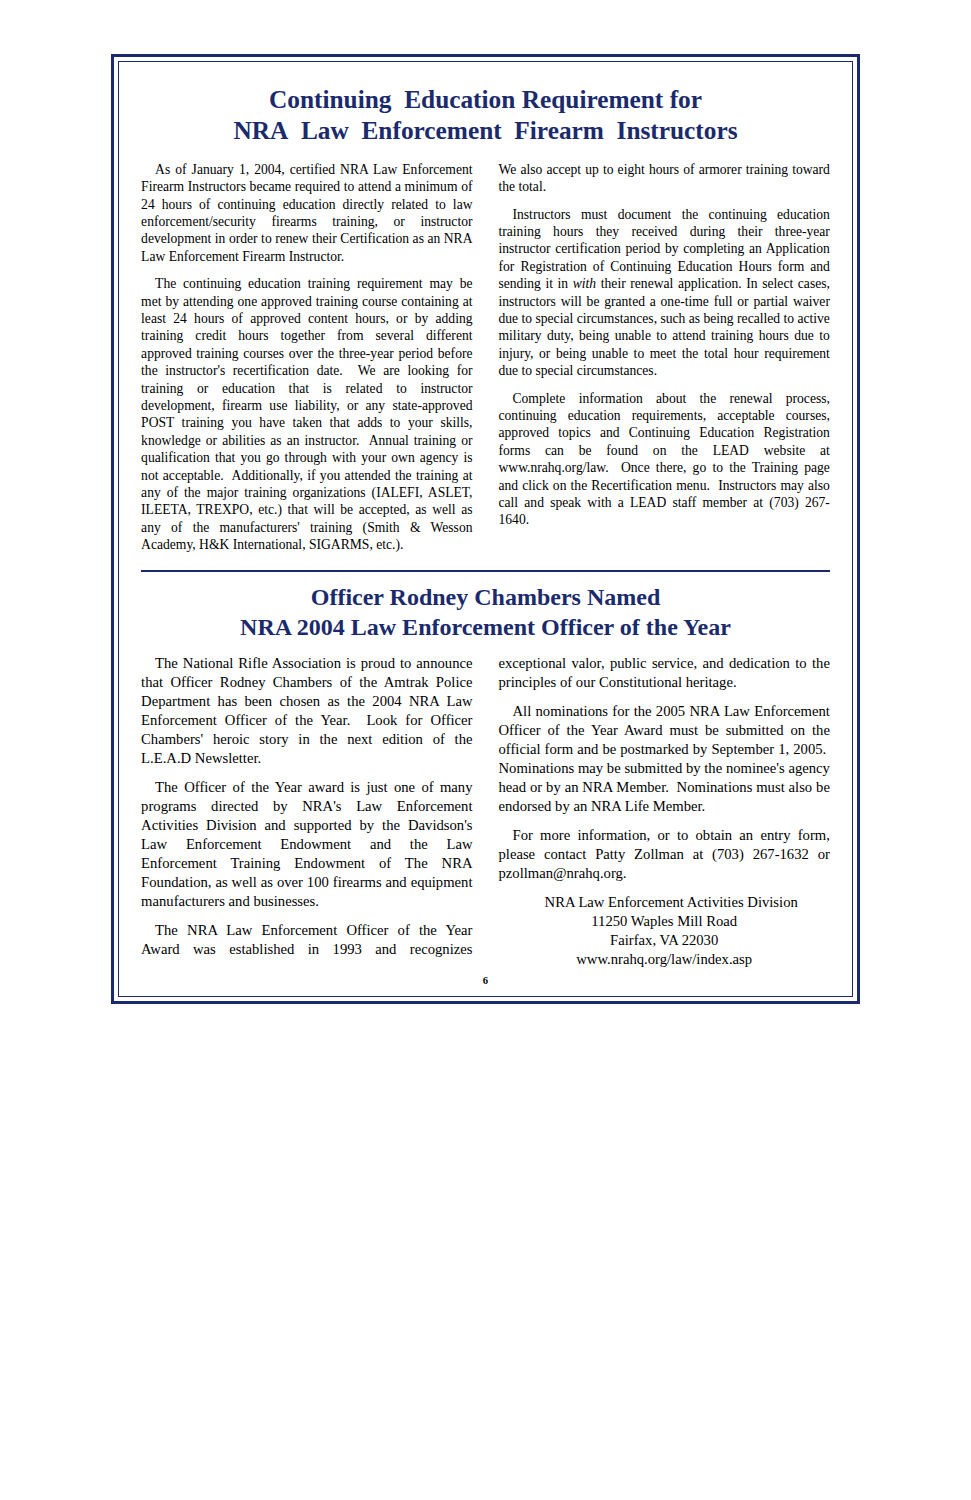Continuing Education Requirement for
NRA Law Enforcement Firearm Instructors
As of January 1, 2004, certified NRA Law Enforcement Firearm Instructors became required to attend a minimum of 24 hours of continuing education directly related to law enforcement/security firearms training, or instructor development in order to renew their Certification as an NRA Law Enforcement Firearm Instructor.
The continuing education training requirement may be met by attending one approved training course containing at least 24 hours of approved content hours, or by adding training credit hours together from several different approved training courses over the three-year period before the instructor's recertification date. We are looking for training or education that is related to instructor development, firearm use liability, or any state-approved POST training you have taken that adds to your skills, knowledge or abilities as an instructor. Annual training or qualification that you go through with your own agency is not acceptable. Additionally, if you attended the training at any of the major training organizations (IALEFI, ASLET, ILEETA, TREXPO, etc.) that will be accepted, as well as any of the manufacturers' training (Smith & Wesson Academy, H&K International, SIGARMS, etc.).
We also accept up to eight hours of armorer training toward the total.
Instructors must document the continuing education training hours they received during their three-year instructor certification period by completing an Application for Registration of Continuing Education Hours form and sending it in with their renewal application. In select cases, instructors will be granted a one-time full or partial waiver due to special circumstances, such as being recalled to active military duty, being unable to attend training hours due to injury, or being unable to meet the total hour requirement due to special circumstances.
Complete information about the renewal process, continuing education requirements, acceptable courses, approved topics and Continuing Education Registration forms can be found on the LEAD website at www.nrahq.org/law. Once there, go to the Training page and click on the Recertification menu. Instructors may also call and speak with a LEAD staff member at (703) 267-1640.
Officer Rodney Chambers Named
NRA 2004 Law Enforcement Officer of the Year
The National Rifle Association is proud to announce that Officer Rodney Chambers of the Amtrak Police Department has been chosen as the 2004 NRA Law Enforcement Officer of the Year. Look for Officer Chambers' heroic story in the next edition of the L.E.A.D Newsletter.
The Officer of the Year award is just one of many programs directed by NRA's Law Enforcement Activities Division and supported by the Davidson's Law Enforcement Endowment and the Law Enforcement Training Endowment of The NRA Foundation, as well as over 100 firearms and equipment manufacturers and businesses.
The NRA Law Enforcement Officer of the Year Award was established in 1993 and recognizes exceptional valor, public service, and dedication to the principles of our Constitutional heritage.
All nominations for the 2005 NRA Law Enforcement Officer of the Year Award must be submitted on the official form and be postmarked by September 1, 2005. Nominations may be submitted by the nominee's agency head or by an NRA Member. Nominations must also be endorsed by an NRA Life Member.
For more information, or to obtain an entry form, please contact Patty Zollman at (703) 267-1632 or pzollman@nrahq.org.
NRA Law Enforcement Activities Division
11250 Waples Mill Road
Fairfax, VA 22030
www.nrahq.org/law/index.asp
6